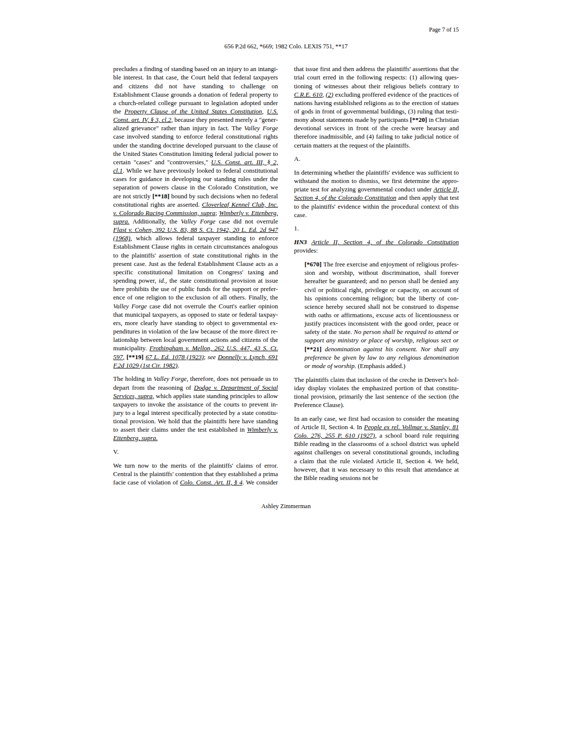Page 7 of 15
656 P.2d 662, *669; 1982 Colo. LEXIS 751, **17
precludes a finding of standing based on an injury to an intangible interest. In that case, the Court held that federal taxpayers and citizens did not have standing to challenge on Establishment Clause grounds a donation of federal property to a church-related college pursuant to legislation adopted under the Property Clause of the United States Constitution, U.S. Const. art. IV, § 3, cl.2, because they presented merely a "generalized grievance" rather than injury in fact. The Valley Forge case involved standing to enforce federal constitutional rights under the standing doctrine developed pursuant to the clause of the United States Constitution limiting federal judicial power to certain "cases" and "controversies," U.S. Const. art. III, § 2, cl.1. While we have previously looked to federal constitutional cases for guidance in developing our standing rules under the separation of powers clause in the Colorado Constitution, we are not strictly [**18] bound by such decisions when no federal constitutional rights are asserted. Cloverleaf Kennel Club, Inc. v. Colorado Racing Commission, supra; Wimberly v. Ettenberg, supra. Additionally, the Valley Forge case did not overrule Flast v. Cohen, 392 U.S. 83, 88 S. Ct. 1942, 20 L. Ed. 2d 947 (1968), which allows federal taxpayer standing to enforce Establishment Clause rights in certain circumstances analogous to the plaintiffs' assertion of state constitutional rights in the present case. Just as the federal Establishment Clause acts as a specific constitutional limitation on Congress' taxing and spending power, id., the state constitutional provision at issue here prohibits the use of public funds for the support or preference of one religion to the exclusion of all others. Finally, the Valley Forge case did not overrule the Court's earlier opinion that municipal taxpayers, as opposed to state or federal taxpayers, more clearly have standing to object to governmental expenditures in violation of the law because of the more direct relationship between local government actions and citizens of the municipality. Frothingham v. Mellon, 262 U.S. 447, 43 S. Ct. 597, [**19] 67 L. Ed. 1078 (1923); see Donnelly v. Lynch, 691 F.2d 1029 (1st Cir. 1982).
The holding in Valley Forge, therefore, does not persuade us to depart from the reasoning of Dodge v. Department of Social Services, supra, which applies state standing principles to allow taxpayers to invoke the assistance of the courts to prevent injury to a legal interest specifically protected by a state constitutional provision. We hold that the plaintiffs here have standing to assert their claims under the test established in Wimberly v. Ettenberg, supra.
V.
We turn now to the merits of the plaintiffs' claims of error. Central is the plaintiffs' contention that they established a prima facie case of violation of Colo. Const. Art. II, § 4. We consider that issue first and then address the plaintiffs' assertions that the trial court erred in the following respects: (1) allowing questioning of witnesses about their religious beliefs contrary to C.R.E. 610, (2) excluding proffered evidence of the practices of nations having established religions as to the erection of statues of gods in front of governmental buildings, (3) ruling that testimony about statements made by participants [**20] in Christian devotional services in front of the creche were hearsay and therefore inadmissible, and (4) failing to take judicial notice of certain matters at the request of the plaintiffs.
A.
In determining whether the plaintiffs' evidence was sufficient to withstand the motion to dismiss, we first determine the appropriate test for analyzing governmental conduct under Article II, Section 4, of the Colorado Constitution and then apply that test to the plaintiffs' evidence within the procedural context of this case.
1.
HN3 Article II, Section 4, of the Colorado Constitution provides:
[*670] The free exercise and enjoyment of religious profession and worship, without discrimination, shall forever hereafter be guaranteed; and no person shall be denied any civil or political right, privilege or capacity, on account of his opinions concerning religion; but the liberty of conscience hereby secured shall not be construed to dispense with oaths or affirmations, excuse acts of licentiousness or justify practices inconsistent with the good order, peace or safety of the state. No person shall be required to attend or support any ministry or place of worship, religious sect or [**21] denomination against his consent. Nor shall any preference be given by law to any religious denomination or mode of worship. (Emphasis added.)
The plaintiffs claim that inclusion of the creche in Denver's holiday display violates the emphasized portion of that constitutional provision, primarily the last sentence of the section (the Preference Clause).
In an early case, we first had occasion to consider the meaning of Article II, Section 4. In People ex rel. Vollmar v. Stanley, 81 Colo. 276, 255 P. 610 (1927), a school board rule requiring Bible reading in the classrooms of a school district was upheld against challenges on several constitutional grounds, including a claim that the rule violated Article II, Section 4. We held, however, that it was necessary to this result that attendance at the Bible reading sessions not be
Ashley Zimmerman